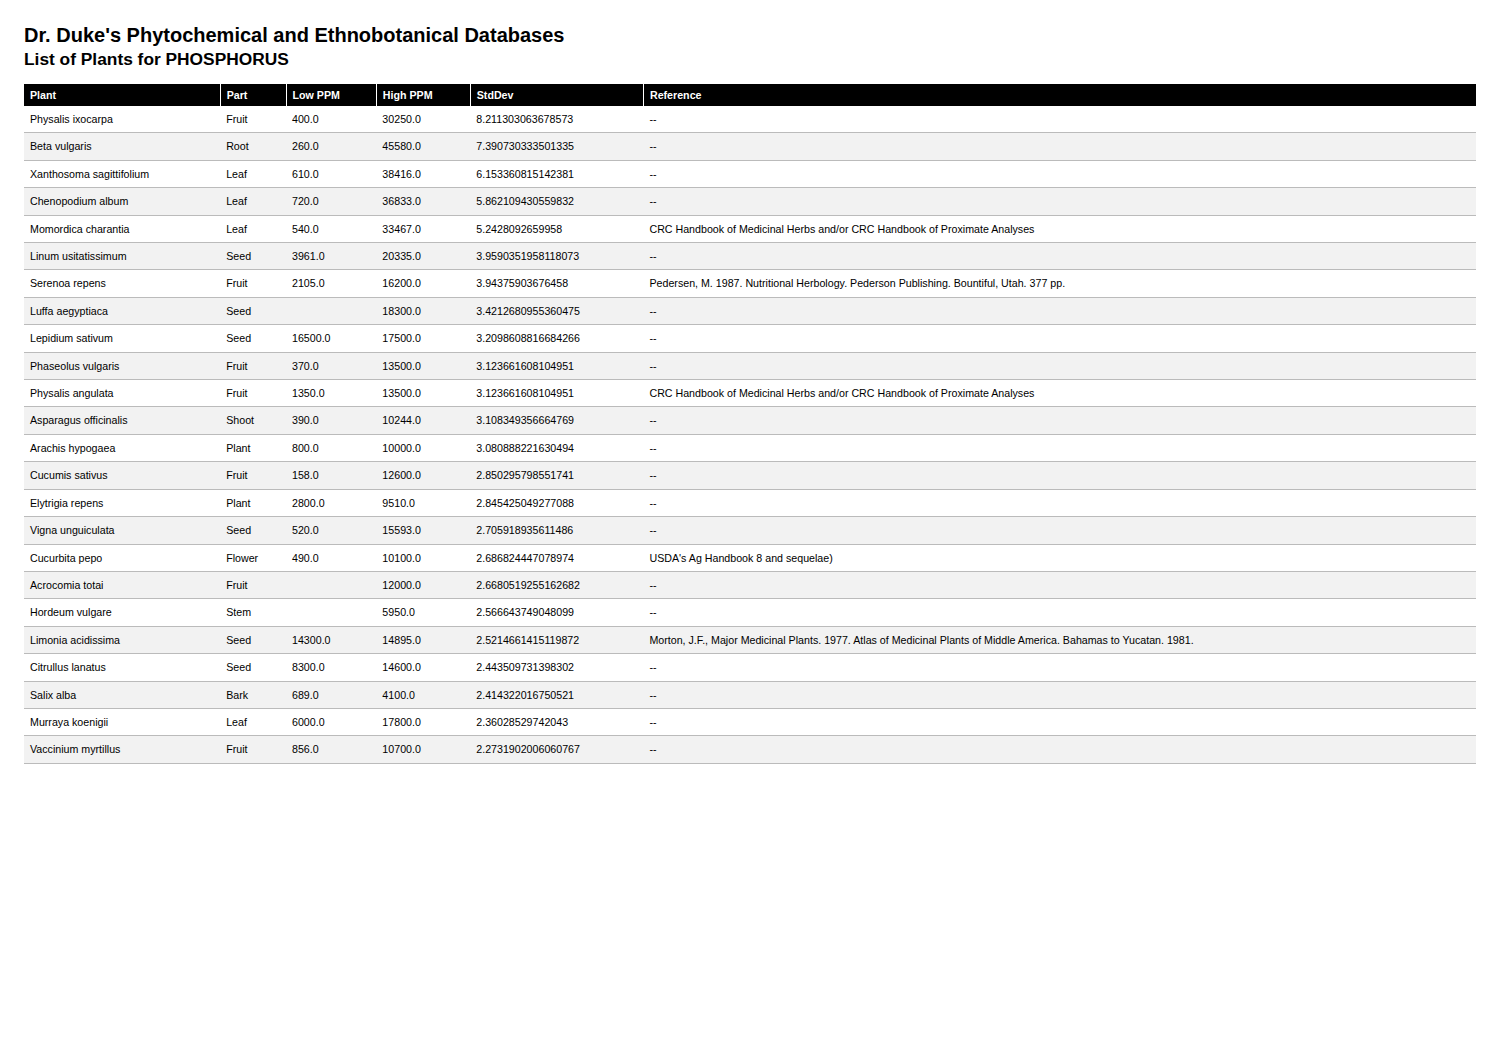Dr. Duke's Phytochemical and Ethnobotanical Databases
List of Plants for PHOSPHORUS
| Plant | Part | Low PPM | High PPM | StdDev | Reference |
| --- | --- | --- | --- | --- | --- |
| Physalis ixocarpa | Fruit | 400.0 | 30250.0 | 8.211303063678573 | -- |
| Beta vulgaris | Root | 260.0 | 45580.0 | 7.390730333501335 | -- |
| Xanthosoma sagittifolium | Leaf | 610.0 | 38416.0 | 6.153360815142381 | -- |
| Chenopodium album | Leaf | 720.0 | 36833.0 | 5.862109430559832 | -- |
| Momordica charantia | Leaf | 540.0 | 33467.0 | 5.2428092659958 | CRC Handbook of Medicinal Herbs and/or CRC Handbook of Proximate Analyses |
| Linum usitatissimum | Seed | 3961.0 | 20335.0 | 3.9590351958118073 | -- |
| Serenoa repens | Fruit | 2105.0 | 16200.0 | 3.94375903676458 | Pedersen, M. 1987. Nutritional Herbology. Pederson Publishing. Bountiful, Utah. 377 pp. |
| Luffa aegyptiaca | Seed | | 18300.0 | 3.4212680955360475 | -- |
| Lepidium sativum | Seed | 16500.0 | 17500.0 | 3.2098608816684266 | -- |
| Phaseolus vulgaris | Fruit | 370.0 | 13500.0 | 3.123661608104951 | -- |
| Physalis angulata | Fruit | 1350.0 | 13500.0 | 3.123661608104951 | CRC Handbook of Medicinal Herbs and/or CRC Handbook of Proximate Analyses |
| Asparagus officinalis | Shoot | 390.0 | 10244.0 | 3.108349356664769 | -- |
| Arachis hypogaea | Plant | 800.0 | 10000.0 | 3.080888221630494 | -- |
| Cucumis sativus | Fruit | 158.0 | 12600.0 | 2.850295798551741 | -- |
| Elytrigia repens | Plant | 2800.0 | 9510.0 | 2.845425049277088 | -- |
| Vigna unguiculata | Seed | 520.0 | 15593.0 | 2.705918935611486 | -- |
| Cucurbita pepo | Flower | 490.0 | 10100.0 | 2.686824447078974 | USDA's Ag Handbook 8 and sequelae) |
| Acrocomia totai | Fruit | | 12000.0 | 2.6680519255162682 | -- |
| Hordeum vulgare | Stem | | 5950.0 | 2.566643749048099 | -- |
| Limonia acidissima | Seed | 14300.0 | 14895.0 | 2.5214661415119872 | Morton, J.F., Major Medicinal Plants. 1977. Atlas of Medicinal Plants of Middle America. Bahamas to Yucatan. 1981. |
| Citrullus lanatus | Seed | 8300.0 | 14600.0 | 2.443509731398302 | -- |
| Salix alba | Bark | 689.0 | 4100.0 | 2.414322016750521 | -- |
| Murraya koenigii | Leaf | 6000.0 | 17800.0 | 2.36028529742043 | -- |
| Vaccinium myrtillus | Fruit | 856.0 | 10700.0 | 2.2731902006060767 | -- |